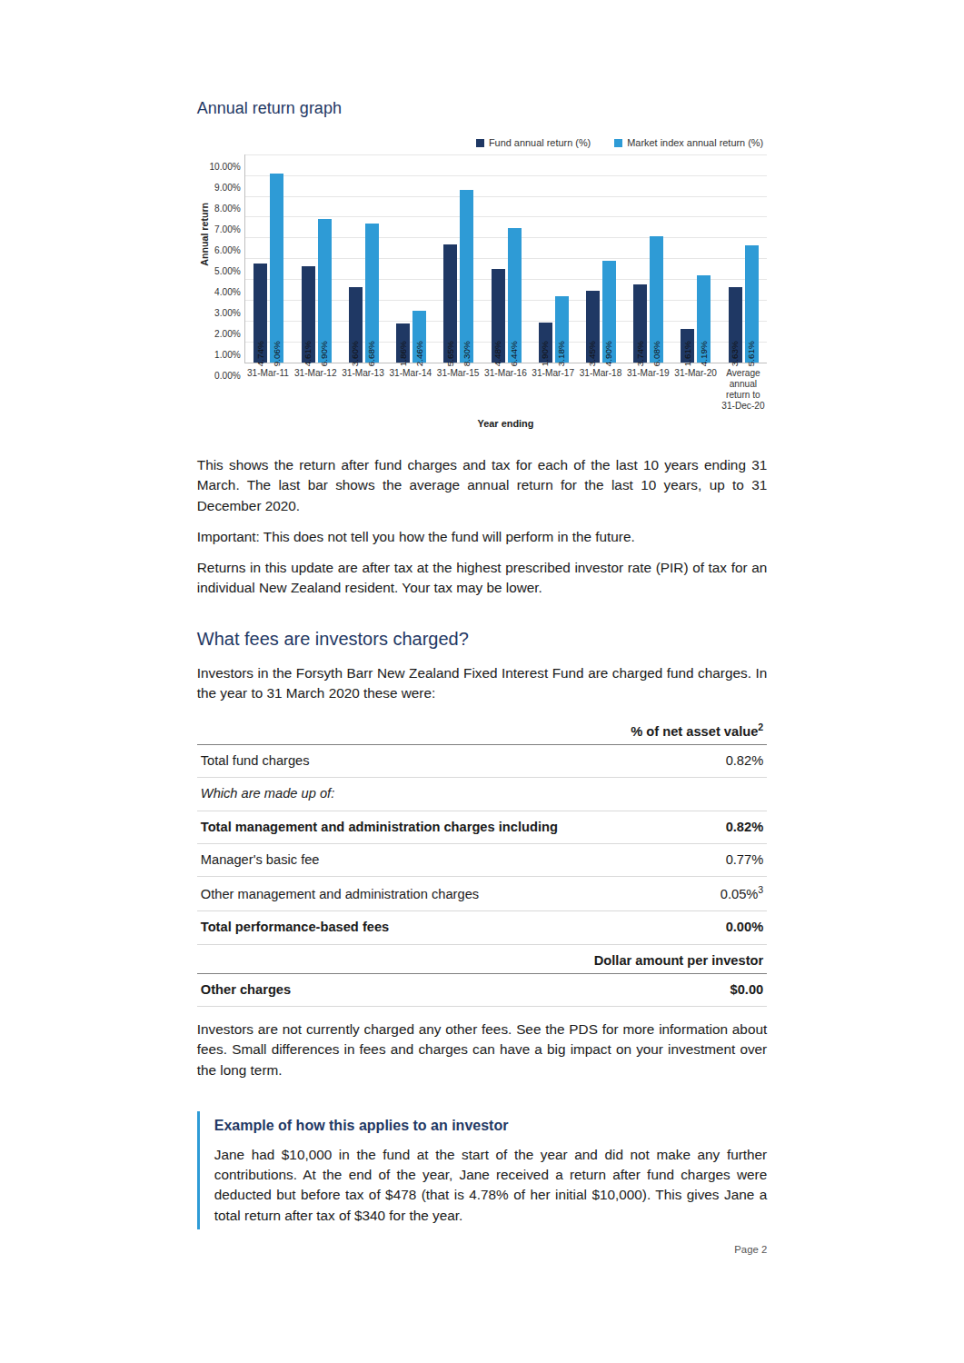Annual return graph
Fund annual return (%) Market index annual return (%)
Annual return
10.00%
9.00%
8.00%
7.00%
6.00%
5.00%
4.00%
3.00%
2.00%
1.00%
0.00%
4.74%
9.06%
4.61%
6.90%
3.60%
6.68%
1.86%
2.46%
5.65%
8.30%
4.48%
6.44%
1.90%
3.18%
3.45%
4.90%
3.74%
6.08%
1.61%
4.19%
3.63%
5.61%
31-Mar-11
31-Mar-12
31-Mar-13
31-Mar-14
31-Mar-15
31-Mar-16
31-Mar-17
31-Mar-18
31-Mar-19
31-Mar-20
Average annual return to 31-Dec-20
Year ending
This shows the return after fund charges and tax for each of the last 10 years ending 31 March. The last bar shows the average annual return for the last 10 years, up to 31 December 2020.
Important: This does not tell you how the fund will perform in the future.
Returns in this update are after tax at the highest prescribed investor rate (PIR) of tax for an individual New Zealand resident. Your tax may be lower.
What fees are investors charged?
Investors in the Forsyth Barr New Zealand Fixed Interest Fund are charged fund charges. In the year to 31 March 2020 these were:
| | % of net asset value 2 |
| Total fund charges | 0.82% |
| Which are made up of: |
| Total management and administration charges including | 0.82% |
| Manager's basic fee | 0.77% |
| Other management and administration charges | 0.05% 3 |
| Total performance-based fees | 0.00% |
| | Dollar amount per investor |
| Other charges | $0.00 |
Investors are not currently charged any other fees. See the PDS for more information about fees. Small differences in fees and charges can have a big impact on your investment over the long term.
Example of how this applies to an investor
Jane had $10,000 in the fund at the start of the year and did not make any further contributions. At the end of the year, Jane received a return after fund charges were deducted but before tax of $478 (that is 4.78% of her initial $10,000). This gives Jane a total return after tax of $340 for the year.
Page 2